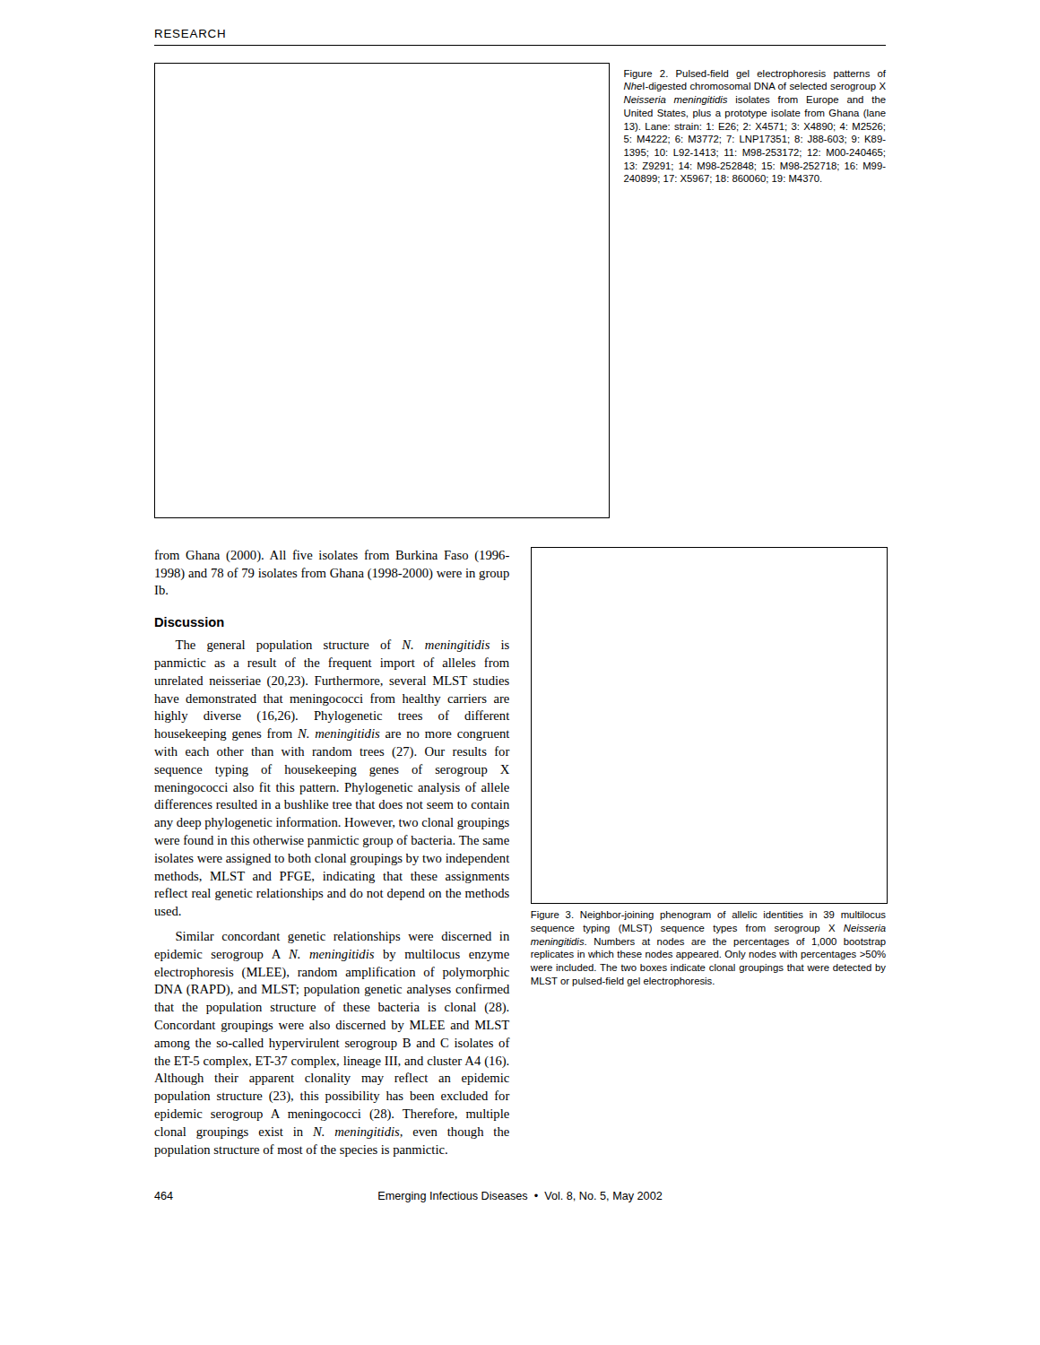RESEARCH
Figure 2. Pulsed-field gel electrophoresis patterns of Nhe I-digested chromosomal DNA of selected serogroup X Neisseria meningitidis isolates from Europe and the United States, plus a prototype isolate from Ghana (lane 13). Lane: strain: 1: E26; 2: X4571; 3: X4890; 4: M2526; 5: M4222; 6: M3772; 7: LNP17351; 8: J88-603; 9: K89-1395; 10: L92-1413; 11: M98-253172; 12: M00-240465; 13: Z9291; 14: M98-252848; 15: M98-252718; 16: M99-240899; 17: X5967; 18: 860060; 19: M4370.
from Ghana (2000). All five isolates from Burkina Faso (1996-1998) and 78 of 79 isolates from Ghana (1998-2000) were in group Ib.
Discussion
The general population structure of N. meningitidis is panmictic as a result of the frequent import of alleles from unrelated neisseriae (20,23). Furthermore, several MLST studies have demonstrated that meningococci from healthy carriers are highly diverse (16,26). Phylogenetic trees of different housekeeping genes from N. meningitidis are no more congruent with each other than with random trees (27). Our results for sequence typing of housekeeping genes of serogroup X meningococci also fit this pattern. Phylogenetic analysis of allele differences resulted in a bushlike tree that does not seem to contain any deep phylogenetic information. However, two clonal groupings were found in this otherwise panmictic group of bacteria. The same isolates were assigned to both clonal groupings by two independent methods, MLST and PFGE, indicating that these assignments reflect real genetic relationships and do not depend on the methods used.
Similar concordant genetic relationships were discerned in epidemic serogroup A N. meningitidis by multilocus enzyme electrophoresis (MLEE), random amplification of polymorphic DNA (RAPD), and MLST; population genetic analyses confirmed that the population structure of these bacteria is clonal (28). Concordant groupings were also discerned by MLEE and MLST among the so-called hypervirulent serogroup B and C isolates of the ET-5 complex, ET-37 complex, lineage III, and cluster A4 (16). Although their apparent clonality may reflect an epidemic population structure (23), this possibility has been excluded for epidemic serogroup A meningococci (28). Therefore, multiple clonal groupings exist in N. meningitidis, even though the population structure of most of the species is panmictic.
Figure 3. Neighbor-joining phenogram of allelic identities in 39 multilocus sequence typing (MLST) sequence types from serogroup X Neisseria meningitidis. Numbers at nodes are the percentages of 1,000 bootstrap replicates in which these nodes appeared. Only nodes with percentages >50% were included. The two boxes indicate clonal groupings that were detected by MLST or pulsed-field gel electrophoresis.
464 Emerging Infectious Diseases • Vol. 8, No. 5, May 2002 464